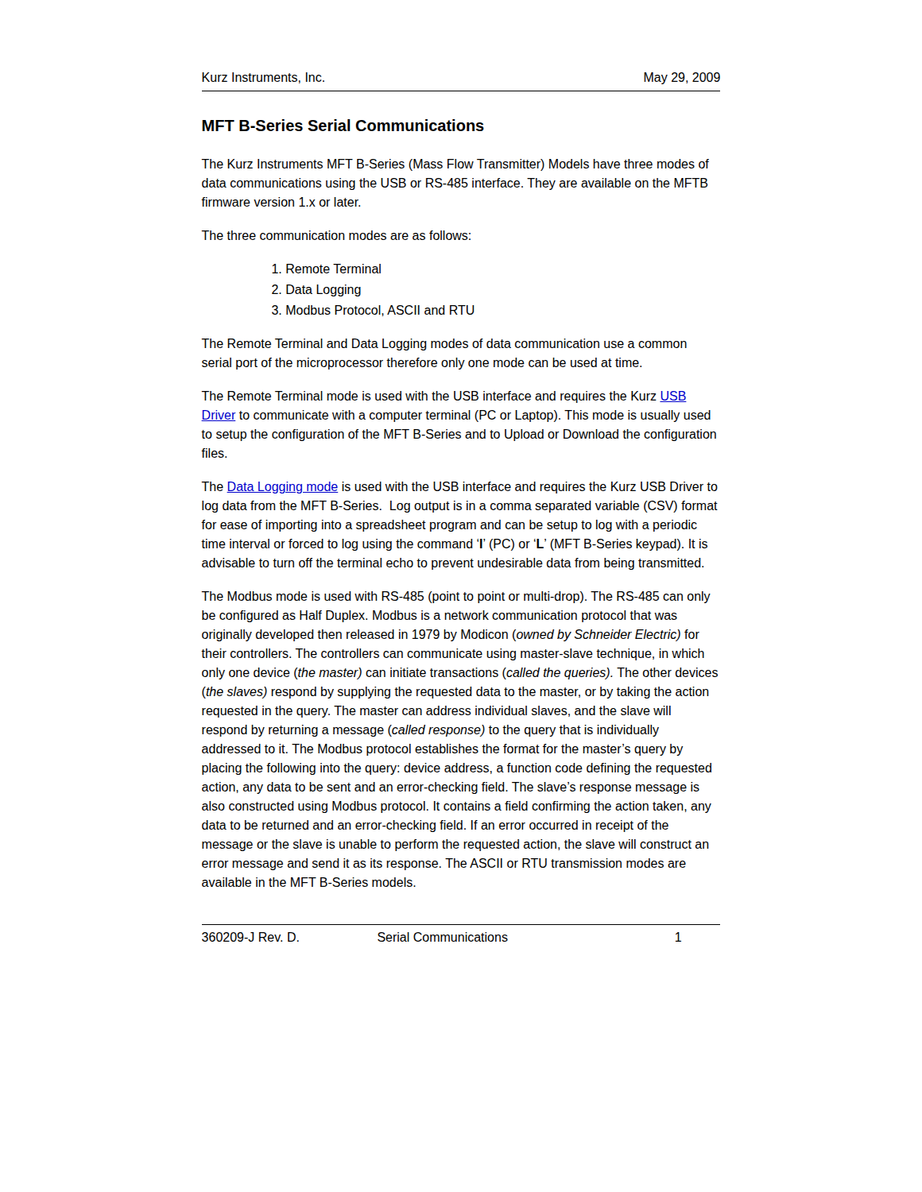Kurz Instruments, Inc. May 29, 2009
MFT B-Series Serial Communications
The Kurz Instruments MFT B-Series (Mass Flow Transmitter) Models have three modes of data communications using the USB or RS-485 interface. They are available on the MFTB firmware version 1.x or later.
The three communication modes are as follows:
Remote Terminal
Data Logging
Modbus Protocol, ASCII and RTU
The Remote Terminal and Data Logging modes of data communication use a common serial port of the microprocessor therefore only one mode can be used at time.
The Remote Terminal mode is used with the USB interface and requires the Kurz USB Driver to communicate with a computer terminal (PC or Laptop). This mode is usually used to setup the configuration of the MFT B-Series and to Upload or Download the configuration files.
The Data Logging mode is used with the USB interface and requires the Kurz USB Driver to log data from the MFT B-Series. Log output is in a comma separated variable (CSV) format for ease of importing into a spreadsheet program and can be setup to log with a periodic time interval or forced to log using the command ‘I’ (PC) or ‘L’ (MFT B-Series keypad). It is advisable to turn off the terminal echo to prevent undesirable data from being transmitted.
The Modbus mode is used with RS-485 (point to point or multi-drop). The RS-485 can only be configured as Half Duplex. Modbus is a network communication protocol that was originally developed then released in 1979 by Modicon (owned by Schneider Electric) for their controllers. The controllers can communicate using master-slave technique, in which only one device (the master) can initiate transactions (called the queries). The other devices (the slaves) respond by supplying the requested data to the master, or by taking the action requested in the query. The master can address individual slaves, and the slave will respond by returning a message (called response) to the query that is individually addressed to it. The Modbus protocol establishes the format for the master’s query by placing the following into the query: device address, a function code defining the requested action, any data to be sent and an error-checking field. The slave’s response message is also constructed using Modbus protocol. It contains a field confirming the action taken, any data to be returned and an error-checking field. If an error occurred in receipt of the message or the slave is unable to perform the requested action, the slave will construct an error message and send it as its response. The ASCII or RTU transmission modes are available in the MFT B-Series models.
360209-J Rev. D. Serial Communications 1